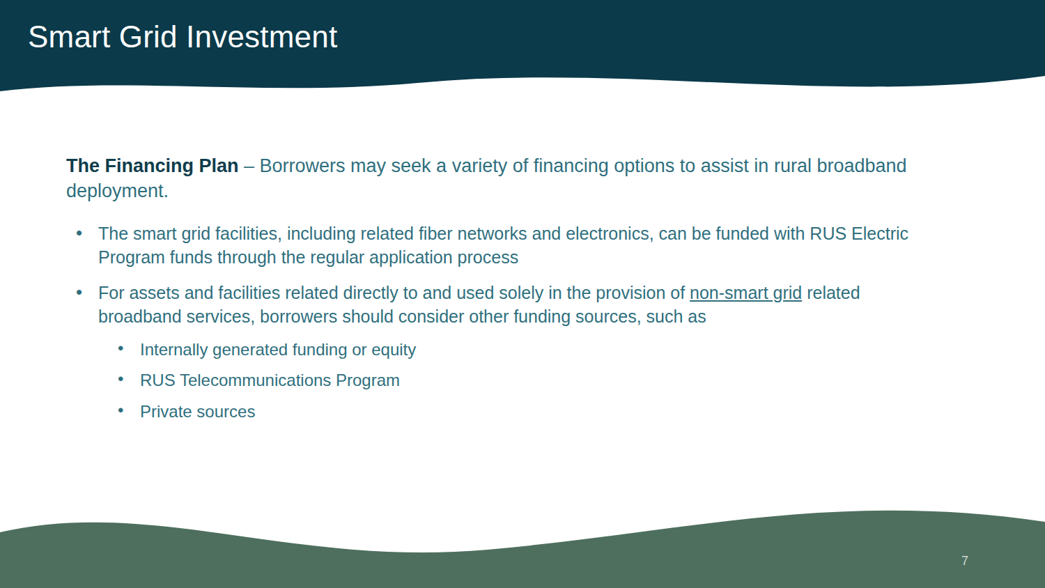Smart Grid Investment
The Financing Plan – Borrowers may seek a variety of financing options to assist in rural broadband deployment.
The smart grid facilities, including related fiber networks and electronics, can be funded with RUS Electric Program funds through the regular application process
For assets and facilities related directly to and used solely in the provision of non-smart grid related broadband services, borrowers should consider other funding sources, such as
Internally generated funding or equity
RUS Telecommunications Program
Private sources
7